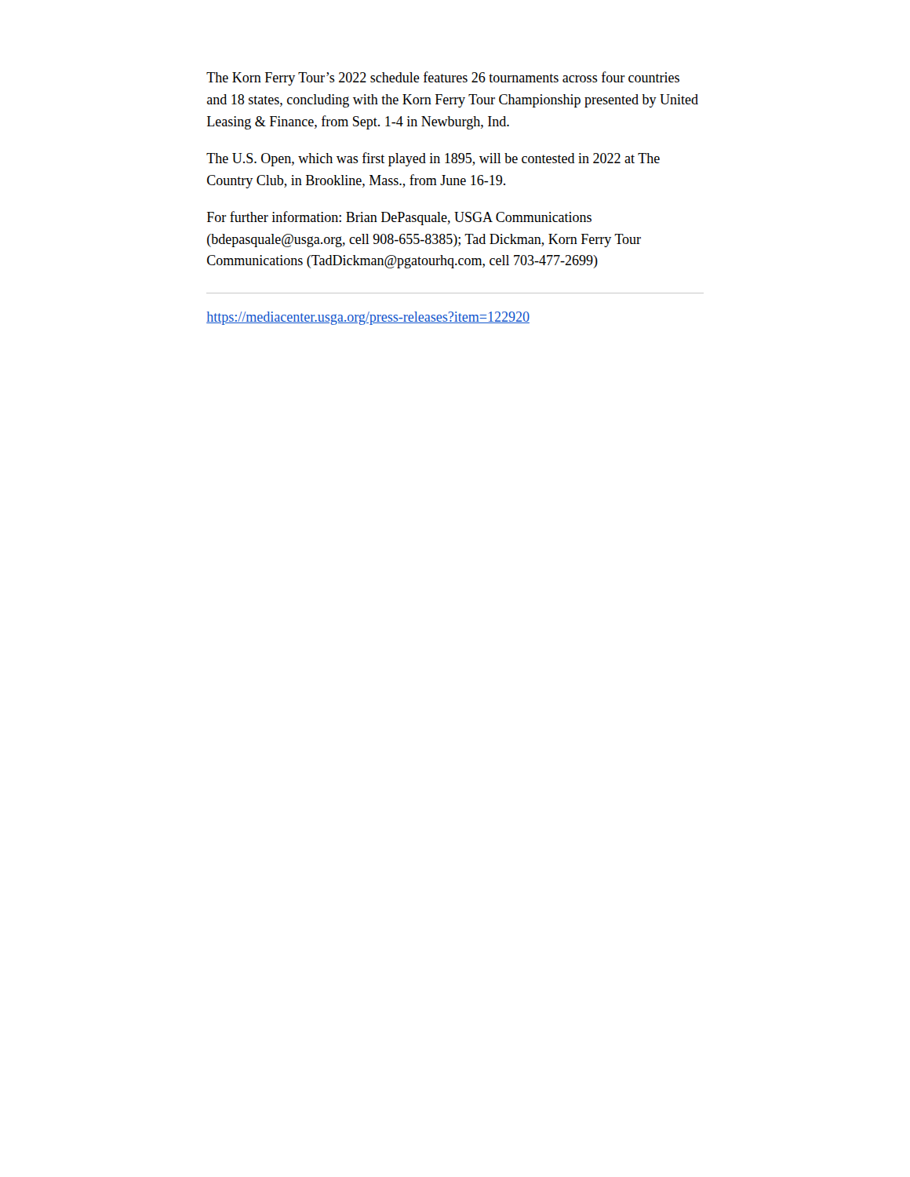The Korn Ferry Tour’s 2022 schedule features 26 tournaments across four countries and 18 states, concluding with the Korn Ferry Tour Championship presented by United Leasing & Finance, from Sept. 1-4 in Newburgh, Ind.
The U.S. Open, which was first played in 1895, will be contested in 2022 at The Country Club, in Brookline, Mass., from June 16-19.
For further information: Brian DePasquale, USGA Communications (bdepasquale@usga.org, cell 908-655-8385); Tad Dickman, Korn Ferry Tour Communications (TadDickman@pgatourhq.com, cell 703-477-2699)
https://mediacenter.usga.org/press-releases?item=122920